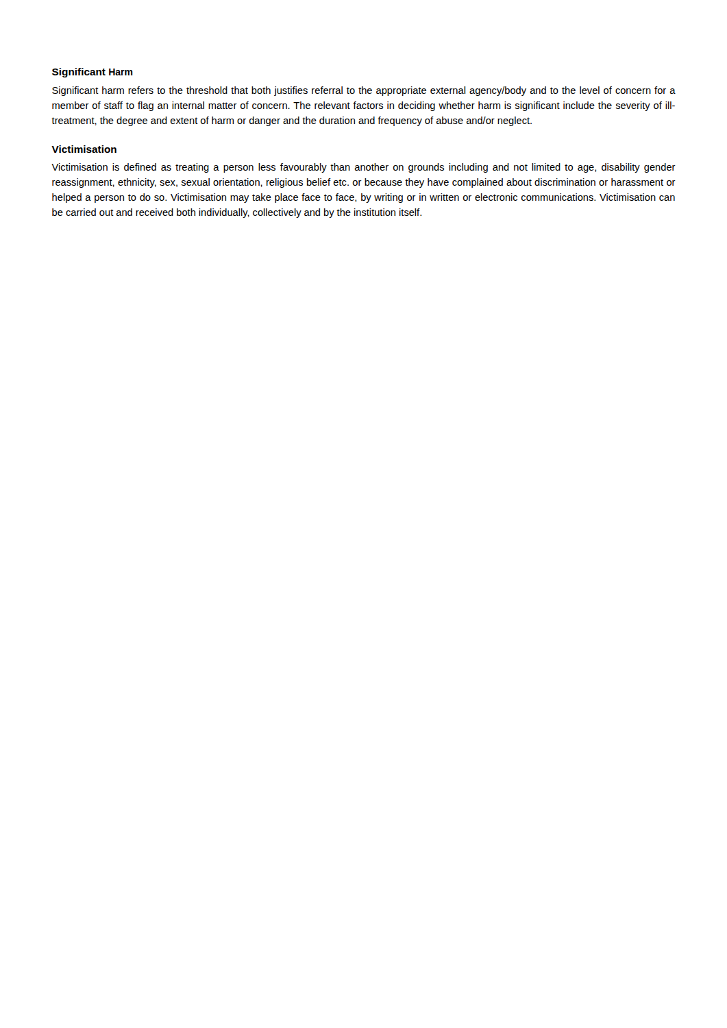Significant Harm
Significant harm refers to the threshold that both justifies referral to the appropriate external agency/body and to the level of concern for a member of staff to flag an internal matter of concern. The relevant factors in deciding whether harm is significant include the severity of ill-treatment, the degree and extent of harm or danger and the duration and frequency of abuse and/or neglect.
Victimisation
Victimisation is defined as treating a person less favourably than another on grounds including and not limited to age, disability gender reassignment, ethnicity, sex, sexual orientation, religious belief etc. or because they have complained about discrimination or harassment or helped a person to do so. Victimisation may take place face to face, by writing or in written or electronic communications. Victimisation can be carried out and received both individually, collectively and by the institution itself.